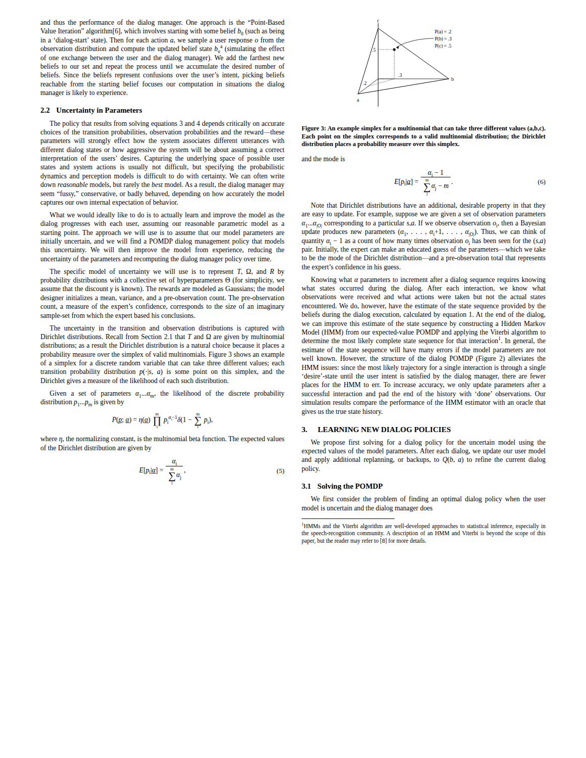and thus the performance of the dialog manager. One approach is the “Point-Based Value Iteration” algorithm[6], which involves starting with some belief b0 (such as being in a ‘dialog-start’ state). Then for each action a, we sample a user response o from the observation distribution and compute the updated belief state boa (simulating the effect of one exchange between the user and the dialog manager). We add the farthest new beliefs to our set and repeat the process until we accumulate the desired number of beliefs. Since the beliefs represent confusions over the user’s intent, picking beliefs reachable from the starting belief focuses our computation in situations the dialog manager is likely to experience.
2.2 Uncertainty in Parameters
The policy that results from solving equations 3 and 4 depends critically on accurate choices of the transition probabilities, observation probabilities and the reward—these parameters will strongly effect how the system associates different utterances with different dialog states or how aggressive the system will be about assuming a correct interpretation of the users’ desires. Capturing the underlying space of possible user states and system actions is usually not difficult, but specifying the probabilistic dynamics and perception models is difficult to do with certainty. We can often write down reasonable models, but rarely the best model. As a result, the dialog manager may seem “fussy,” conservative, or badly behaved, depending on how accurately the model captures our own internal expectation of behavior.
What we would ideally like to do is to actually learn and improve the model as the dialog progresses with each user, assuming our reasonable parametric model as a starting point. The approach we will use is to assume that our model parameters are initially uncertain, and we will find a POMDP dialog management policy that models this uncertainty. We will then improve the model from experience, reducing the uncertainty of the parameters and recomputing the dialog manager policy over time.
The specific model of uncertainty we will use is to represent T, Ω, and R by probability distributions with a collective set of hyperparameters Θ (for simplicity, we assume that the discount γ is known). The rewards are modeled as Gaussians; the model designer initializes a mean, variance, and a pre-observation count. The pre-observation count, a measure of the expert’s confidence, corresponds to the size of an imaginary sample-set from which the expert based his conclusions.
The uncertainty in the transition and observation distributions is captured with Dirichlet distributions. Recall from Section 2.1 that T and Ω are given by multinomial distributions; as a result the Dirichlet distribution is a natural choice because it places a probability measure over the simplex of valid multinomials. Figure 3 shows an example of a simplex for a discrete random variable that can take three different values; each transition probability distribution p(·|s, a) is some point on this simplex, and the Dirichlet gives a measure of the likelihood of each such distribution.
Given a set of parameters α1...αm, the likelihood of the discrete probability distribution p1...pm is given by
P(p; α) = η(α) m∏i piαi−1δ(1 − m∑i pi),
where η, the normalizing constant, is the multinomial beta function. The expected values of the Dirichlet distribution are given by
E[pi|α] = αi m∑j αj ,
(5)
c b a .5 .3 .2 P(a) = .2 P(b) = .3 P(c) = .5
Figure 3: An example simplex for a multinomial that can take three different values (a,b,c). Each point on the simplex corresponds to a valid multinomial distribution; the Dirichlet distribution places a probability measure over this simplex.
and the mode is
E[pi|α] = αi − 1 m∑j αj − m .
(6)
Note that Dirichlet distributions have an additional, desirable property in that they are easy to update. For example, suppose we are given a set of observation parameters α1...α|O| corresponding to a particular s,a. If we observe observation oi, then a Bayesian update produces new parameters (α1, . . . , αi+1, . . . , α|O|). Thus, we can think of quantity αi − 1 as a count of how many times observation oi has been seen for the (s,a) pair. Initially, the expert can make an educated guess of the parameters—which we take to be the mode of the Dirichlet distribution—and a pre-observation total that represents the expert’s confidence in his guess.
Knowing what α parameters to increment after a dialog sequence requires knowing what states occurred during the dialog. After each interaction, we know what observations were received and what actions were taken but not the actual states encountered. We do, however, have the estimate of the state sequence provided by the beliefs during the dialog execution, calculated by equation 1. At the end of the dialog, we can improve this estimate of the state sequence by constructing a Hidden Markov Model (HMM) from our expected-value POMDP and applying the Viterbi algorithm to determine the most likely complete state sequence for that interaction1. In general, the estimate of the state sequence will have many errors if the model parameters are not well known. However, the structure of the dialog POMDP (Figure 2) alleviates the HMM issues: since the most likely trajectory for a single interaction is through a single ‘desire’-state until the user intent is satisfied by the dialog manager, there are fewer places for the HMM to err. To increase accuracy, we only update parameters after a successful interaction and pad the end of the history with ‘done’ observations. Our simulation results compare the performance of the HMM estimator with an oracle that gives us the true state history.
3. LEARNING NEW DIALOG POLICIES
We propose first solving for a dialog policy for the uncertain model using the expected values of the model parameters. After each dialog, we update our user model and apply additional replanning, or backups, to Q(b, a) to refine the current dialog policy.
3.1 Solving the POMDP
We first consider the problem of finding an optimal dialog policy when the user model is uncertain and the dialog manager does
1HMMs and the Viterbi algorithm are well-developed approaches to statistical inference, especially in the speech-recognition community. A description of an HMM and Viterbi is beyond the scope of this paper, but the reader may refer to [8] for more details.